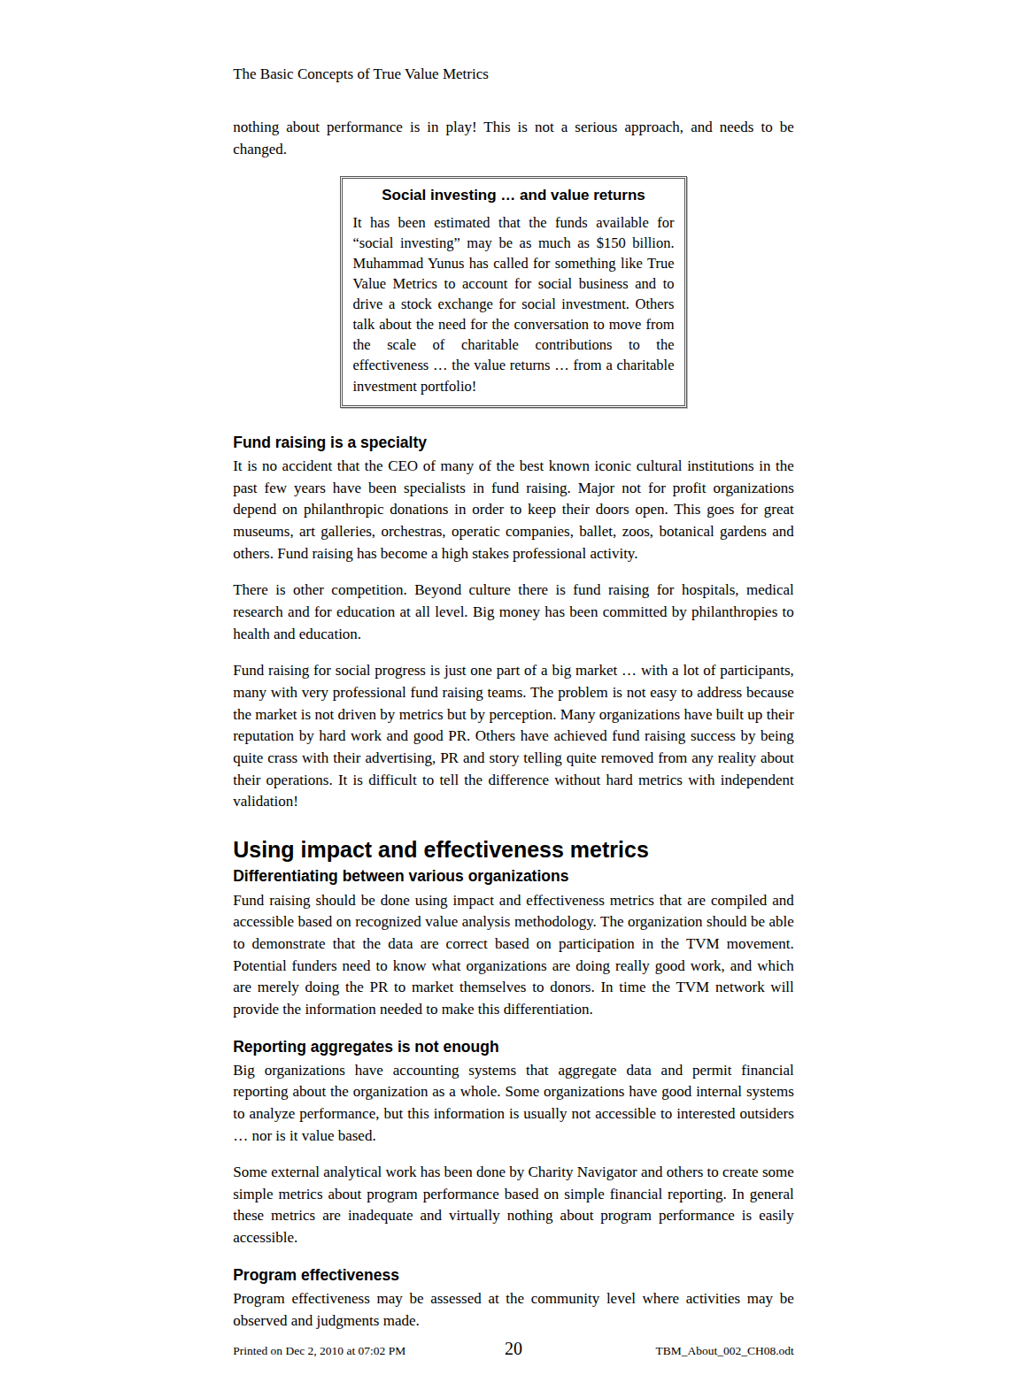The Basic Concepts of True Value Metrics
nothing about performance is in play! This is not a serious approach, and needs to be changed.
Social investing … and value returns
It has been estimated that the funds available for “social investing” may be as much as $150 billion. Muhammad Yunus has called for something like True Value Metrics to account for social business and to drive a stock exchange for social investment. Others talk about the need for the conversation to move from the scale of charitable contributions to the effectiveness … the value returns … from a charitable investment portfolio!
Fund raising is a specialty
It is no accident that the CEO of many of the best known iconic cultural institutions in the past few years have been specialists in fund raising. Major not for profit organizations depend on philanthropic donations in order to keep their doors open. This goes for great museums, art galleries, orchestras, operatic companies, ballet, zoos, botanical gardens and others. Fund raising has become a high stakes professional activity.
There is other competition. Beyond culture there is fund raising for hospitals, medical research and for education at all level. Big money has been committed by philanthropies to health and education.
Fund raising for social progress is just one part of a big market … with a lot of participants, many with very professional fund raising teams. The problem is not easy to address because the market is not driven by metrics but by perception. Many organizations have built up their reputation by hard work and good PR. Others have achieved fund raising success by being quite crass with their advertising, PR and story telling quite removed from any reality about their operations. It is difficult to tell the difference without hard metrics with independent validation!
Using impact and effectiveness metrics
Differentiating between various organizations
Fund raising should be done using impact and effectiveness metrics that are compiled and accessible based on recognized value analysis methodology. The organization should be able to demonstrate that the data are correct based on participation in the TVM movement. Potential funders need to know what organizations are doing really good work, and which are merely doing the PR to market themselves to donors. In time the TVM network will provide the information needed to make this differentiation.
Reporting aggregates is not enough
Big organizations have accounting systems that aggregate data and permit financial reporting about the organization as a whole. Some organizations have good internal systems to analyze performance, but this information is usually not accessible to interested outsiders … nor is it value based.
Some external analytical work has been done by Charity Navigator and others to create some simple metrics about program performance based on simple financial reporting. In general these metrics are inadequate and virtually nothing about program performance is easily accessible.
Program effectiveness
Program effectiveness may be assessed at the community level where activities may be observed and judgments made.
Printed on Dec 2, 2010 at 07:02 PM
20
TBM_About_002_CH08.odt